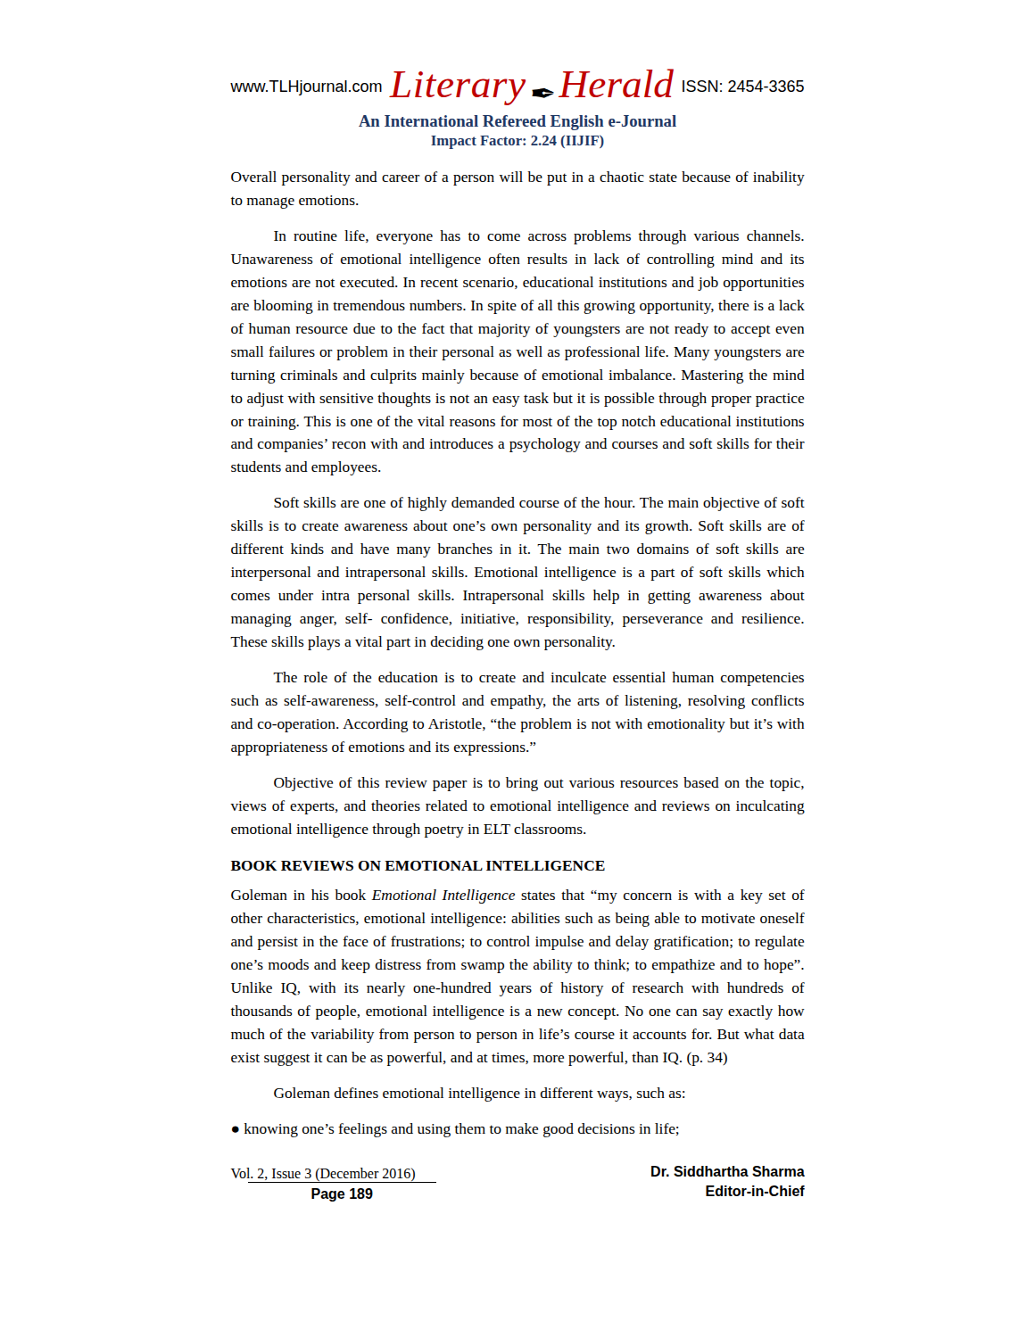www.TLHjournal.com
Literary✒Herald
ISSN: 2454-3365
An International Refereed English e-Journal
Impact Factor: 2.24 (IIJIF)
Overall personality and career of a person will be put in a chaotic state because of inability to manage emotions.
In routine life, everyone has to come across problems through various channels. Unawareness of emotional intelligence often results in lack of controlling mind and its emotions are not executed. In recent scenario, educational institutions and job opportunities are blooming in tremendous numbers. In spite of all this growing opportunity, there is a lack of human resource due to the fact that majority of youngsters are not ready to accept even small failures or problem in their personal as well as professional life. Many youngsters are turning criminals and culprits mainly because of emotional imbalance. Mastering the mind to adjust with sensitive thoughts is not an easy task but it is possible through proper practice or training. This is one of the vital reasons for most of the top notch educational institutions and companies’ recon with and introduces a psychology and courses and soft skills for their students and employees.
Soft skills are one of highly demanded course of the hour. The main objective of soft skills is to create awareness about one’s own personality and its growth. Soft skills are of different kinds and have many branches in it. The main two domains of soft skills are interpersonal and intrapersonal skills. Emotional intelligence is a part of soft skills which comes under intra personal skills. Intrapersonal skills help in getting awareness about managing anger, self- confidence, initiative, responsibility, perseverance and resilience. These skills plays a vital part in deciding one own personality.
The role of the education is to create and inculcate essential human competencies such as self-awareness, self-control and empathy, the arts of listening, resolving conflicts and co-operation. According to Aristotle, “the problem is not with emotionality but it’s with appropriateness of emotions and its expressions.”
Objective of this review paper is to bring out various resources based on the topic, views of experts, and theories related to emotional intelligence and reviews on inculcating emotional intelligence through poetry in ELT classrooms.
BOOK REVIEWS ON EMOTIONAL INTELLIGENCE
Goleman in his book Emotional Intelligence states that “my concern is with a key set of other characteristics, emotional intelligence: abilities such as being able to motivate oneself and persist in the face of frustrations; to control impulse and delay gratification; to regulate one’s moods and keep distress from swamp the ability to think; to empathize and to hope”. Unlike IQ, with its nearly one-hundred years of history of research with hundreds of thousands of people, emotional intelligence is a new concept. No one can say exactly how much of the variability from person to person in life’s course it accounts for. But what data exist suggest it can be as powerful, and at times, more powerful, than IQ. (p. 34)
Goleman defines emotional intelligence in different ways, such as:
● knowing one’s feelings and using them to make good decisions in life;
Vol. 2, Issue 3 (December 2016)
Page 189
Dr. Siddhartha Sharma
Editor-in-Chief